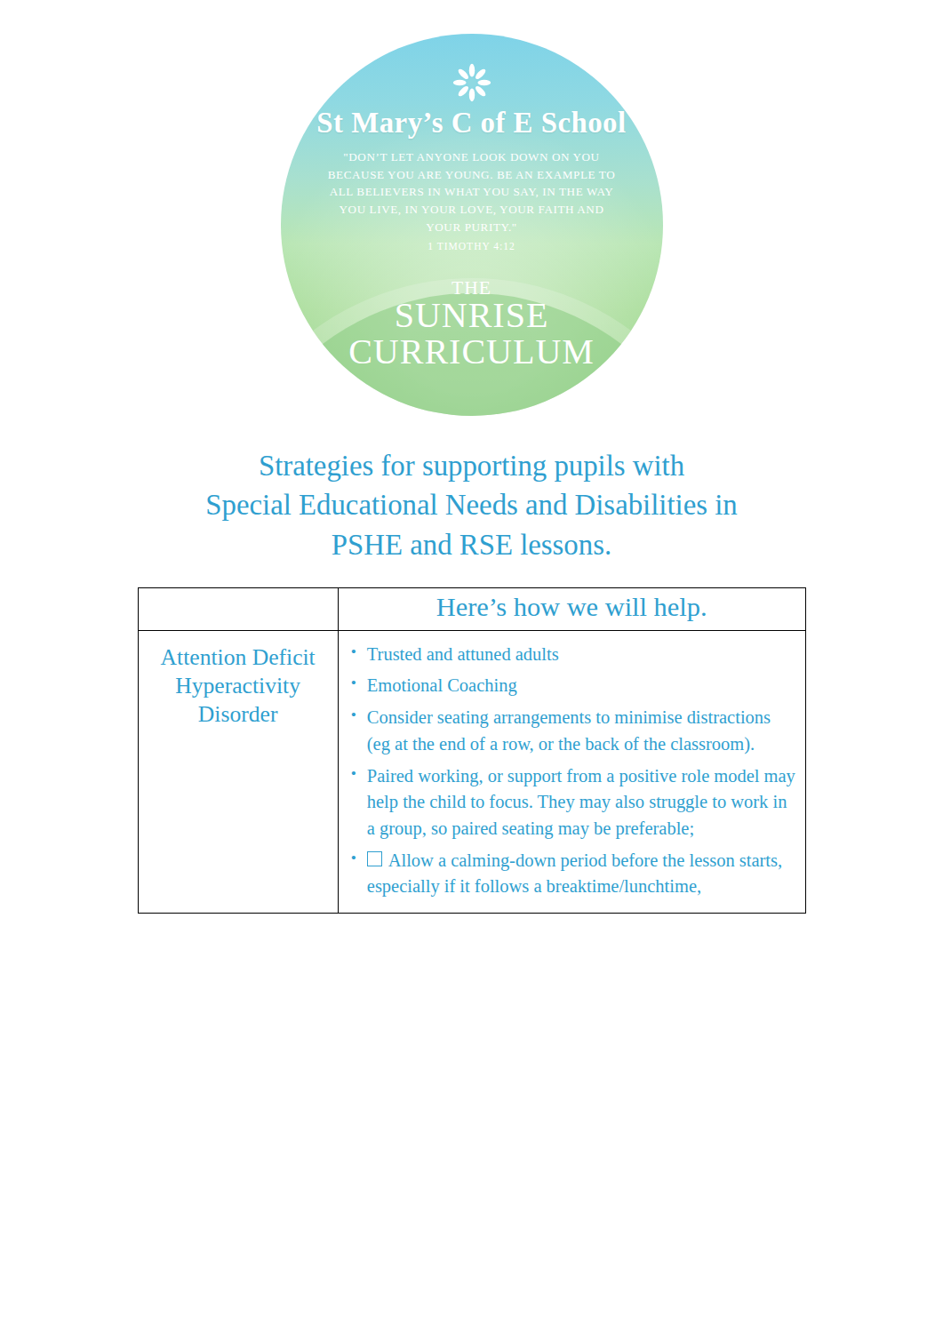St Mary’s C of E School
"Don’t let anyone look down on you because you are young. Be an example to all believers in what you say, in the way you live, in your love, your faith and your purity."
1 Timothy 4:12
The Sunrise Curriculum
Strategies for supporting pupils with
Special Educational Needs and Disabilities in
PSHE and RSE lessons.
| | Here’s how we will help. |
| --- | --- |
| Attention Deficit Hyperactivity Disorder | Trusted and attuned adults Emotional Coaching Consider seating arrangements to minimise distractions (eg at the end of a row, or the back of the classroom). Paired working, or support from a positive role model may help the child to focus. They may also struggle to work in a group, so paired seating may be preferable; Allow a calming-down period before the lesson starts, especially if it follows a breaktime/lunchtime, |